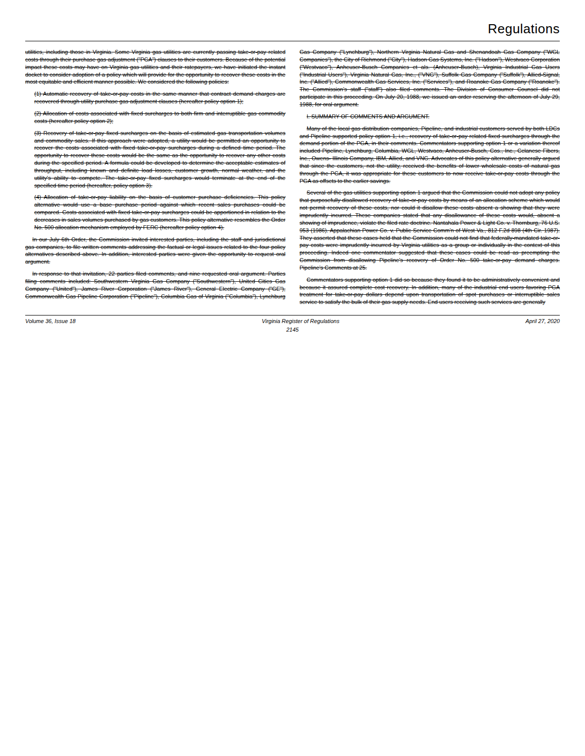Regulations
utilities, including those in Virginia. Some Virginia gas utilities are currently passing take-or-pay related costs through their purchase gas adjustment ("PGA") clauses to their customers. Because of the potential impact these costs may have on Virginia gas utilities and their ratepayers, we have initiated the instant docket to consider adoption of a policy which will provide for the opportunity to recover these costs in the most equitable and efficient manner possible. We considered the following policies:
(1) Automatic recovery of take-or-pay costs in the same manner that contract demand charges are recovered through utility purchase gas adjustment clauses (hereafter policy option 1);
(2) Allocation of costs associated with fixed surcharges to both firm and interruptible gas commodity costs (hereafter policy option 2);
(3) Recovery of take-or-pay fixed surcharges on the basis of estimated gas transportation volumes and commodity sales. If this approach were adopted, a utility would be permitted an opportunity to recover the costs associated with fixed take-or-pay surcharges during a defined time period. The opportunity to recover these costs would be the same as the opportunity to recover any other costs during the specified period. A formula could be developed to determine the acceptable estimates of throughput, including known and definite load losses, customer growth, normal weather, and the utility's ability to compete. The take-or-pay fixed surcharges would terminate at the end of the specified time period (hereafter, policy option 3).
(4) Allocation of take-or-pay liability on the basis of customer purchase deficiencies. This policy alternative would use a base purchase period against which recent sales purchases could be compared. Costs associated with fixed take-or-pay surcharges could be apportioned in relation to the decreases in sales volumes purchased by gas customers. This policy alternative resembles the Order No. 500 allocation mechanism employed by FERC (hereafter policy option 4).
In our July 6th Order, the Commission invited interested parties, including the staff and jurisdictional gas companies, to file written comments addressing the factual or legal issues related to the four policy alternatives described above. In addition, interested parties were given the opportunity to request oral argument.
In response to that invitation, 22 parties filed comments, and nine requested oral argument. Parties filing comments included: Southwestern Virginia Gas Company ("Southwestern"), United Cities Gas Company ("United"), James River Corporation ("James River"), General Electric Company ("GE"), Commonwealth Gas Pipeline Corporation ("Pipeline"), Columbia Gas of Virginia ("Columbia"), Lynchburg Gas Company ("Lynchburg"), Northern Virginia Natural Gas and Shenandoah Gas Company ("WGL Companies"), the City of Richmond ("City"), Hadson Gas Systems, Inc. ("Hadson"), Westvaco Corporation ("Westvaco"), Anheuser-Busch Companies et als. (Anheuser-Busch), Virginia Industrial Gas Users ("Industrial Users"), Virginia Natural Gas, Inc., ("VNG"), Suffolk Gas Company ("Suffolk"), Allied-Signal, Inc. ("Allied"), Commonwealth Gas Services, Inc. ("Services"), and Roanoke Gas Company ("Roanoke"). The Commission's staff ("staff") also filed comments. The Division of Consumer Counsel did not participate in this proceeding. On July 20, 1988, we issued an order reserving the afternoon of July 29, 1988, for oral argument.
I. SUMMARY OF COMMENTS AND ARGUMENT.
Many of the local gas distribution companies, Pipeline, and industrial customers served by both LDCs and Pipeline supported policy option 1, i.e., recovery of take-or-pay related fixed surcharges through the demand portion of the PGA, in their comments. Commentators supporting option 1 or a variation thereof included Pipeline, Lynchburg, Columbia, WGL, Westvaco, Anheuser-Busch, Cos., Inc., Celanese Fibers, Inc., Owens- Illinois Company, IBM, Allied, and VNG. Advocates of this policy alternative generally argued that since the customers, not the utility, received the benefits of lower wholesale costs of natural gas through the PGA, it was appropriate for these customers to now receive take-or-pay costs through the PGA as offsets to the earlier savings.
Several of the gas utilities supporting option 1 argued that the Commission could not adopt any policy that purposefully disallowed recovery of take-or-pay costs by means of an allocation scheme which would not permit recovery of these costs, nor could it disallow these costs absent a showing that they were imprudently incurred. These companies stated that any disallowance of these costs would, absent a showing of imprudence, violate the filed rate doctrine. Nantahala Power & Light Co. v. Thornburg, 76 U.S. 953 (1986). Appalachian Power Co. v. Public Service Comm'n of West Va., 812 F.2d 898 (4th Cir. 1987). They asserted that these cases held that the Commission could not find that federally-mandated take-or-pay costs were imprudently incurred by Virginia utilities as a group or individually in the context of this proceeding. Indeed one commentator suggested that these cases could be read as preempting the Commission from disallowing Pipeline's recovery of Order No. 500 take-or-pay demand charges. Pipeline's Comments at 25.
Commentators supporting option 1 did so because they found it to be administratively convenient and because it assured complete cost recovery. In addition, many of the industrial end users favoring PGA treatment for take-or-pay dollars depend upon transportation of spot purchases or interruptible sales service to satisfy the bulk of their gas supply needs. End users receiving such services are generally
Volume 36, Issue 18 Virginia Register of Regulations April 27, 2020
2145